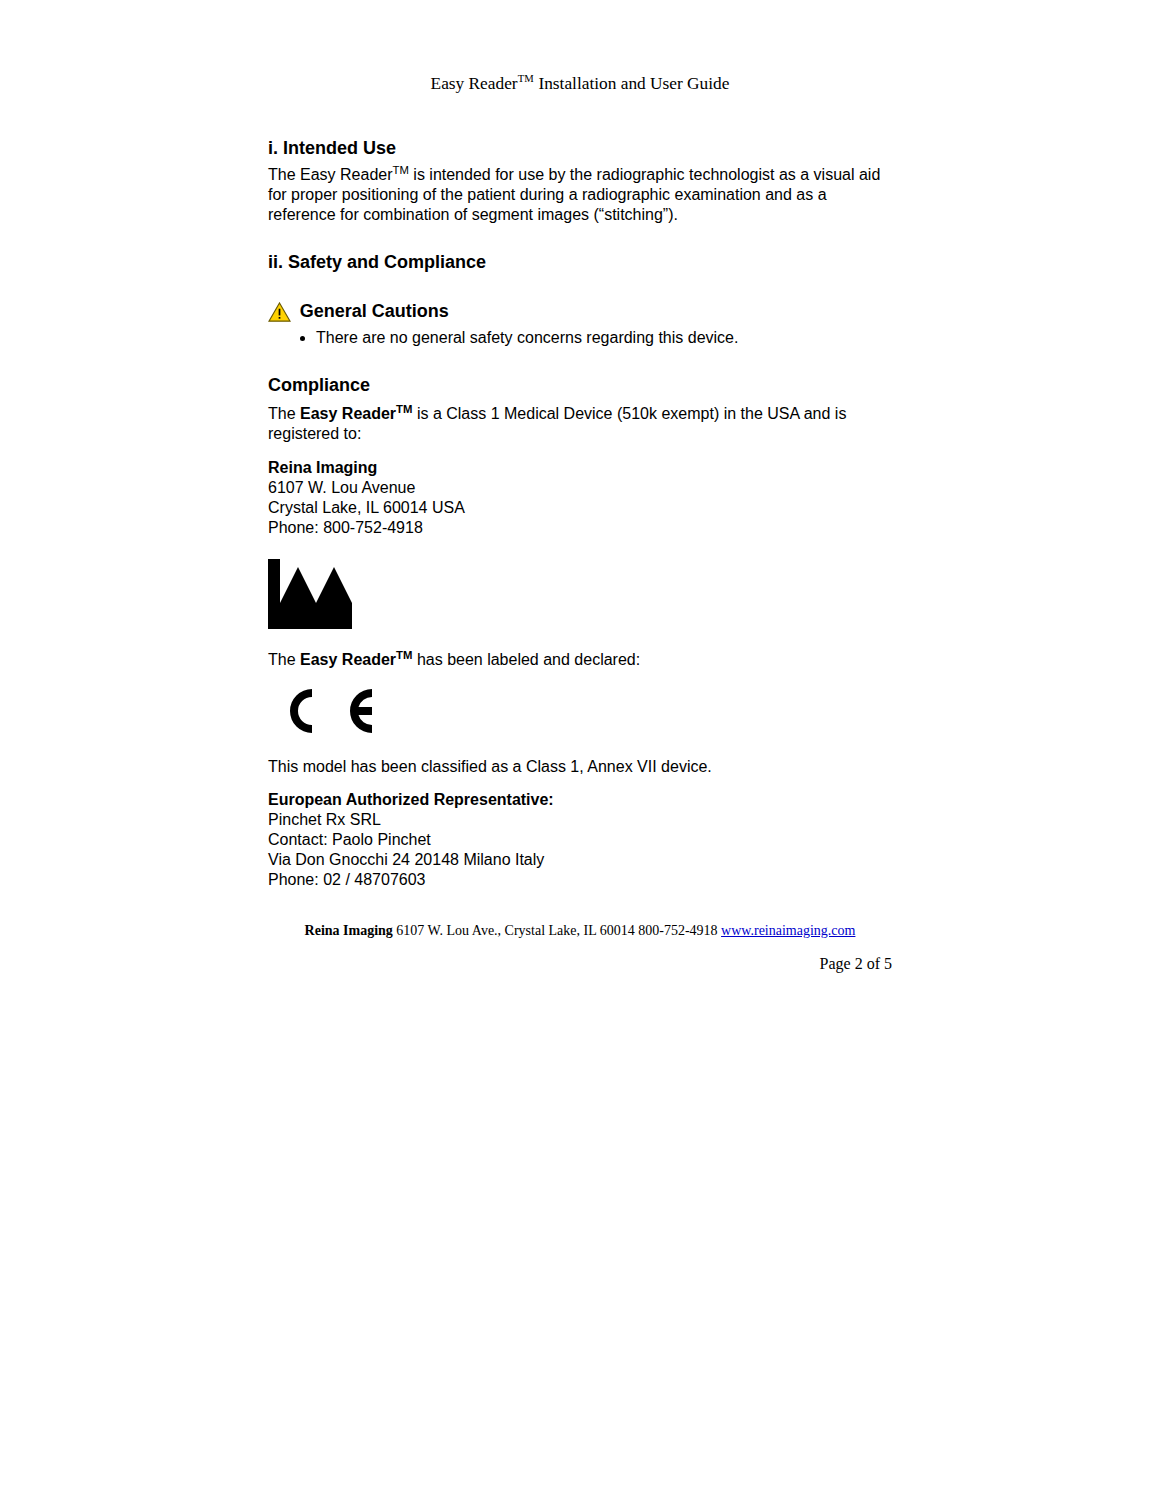Easy ReaderTM Installation and User Guide
i. Intended Use
The Easy ReaderTM is intended for use by the radiographic technologist as a visual aid for proper positioning of the patient during a radiographic examination and as a reference for combination of segment images (“stitching”).
ii. Safety and Compliance
General Cautions
There are no general safety concerns regarding this device.
Compliance
The Easy ReaderTM is a Class 1 Medical Device (510k exempt) in the USA and is registered to:
Reina Imaging
6107 W. Lou Avenue
Crystal Lake, IL 60014 USA
Phone: 800-752-4918
The Easy ReaderTM has been labeled and declared:
This model has been classified as a Class 1, Annex VII device.
European Authorized Representative:
Pinchet Rx SRL
Contact: Paolo Pinchet
Via Don Gnocchi 24 20148 Milano Italy
Phone: 02 / 48707603
Reina Imaging 6107 W. Lou Ave., Crystal Lake, IL 60014 800-752-4918 www.reinaimaging.com
Page 2 of 5